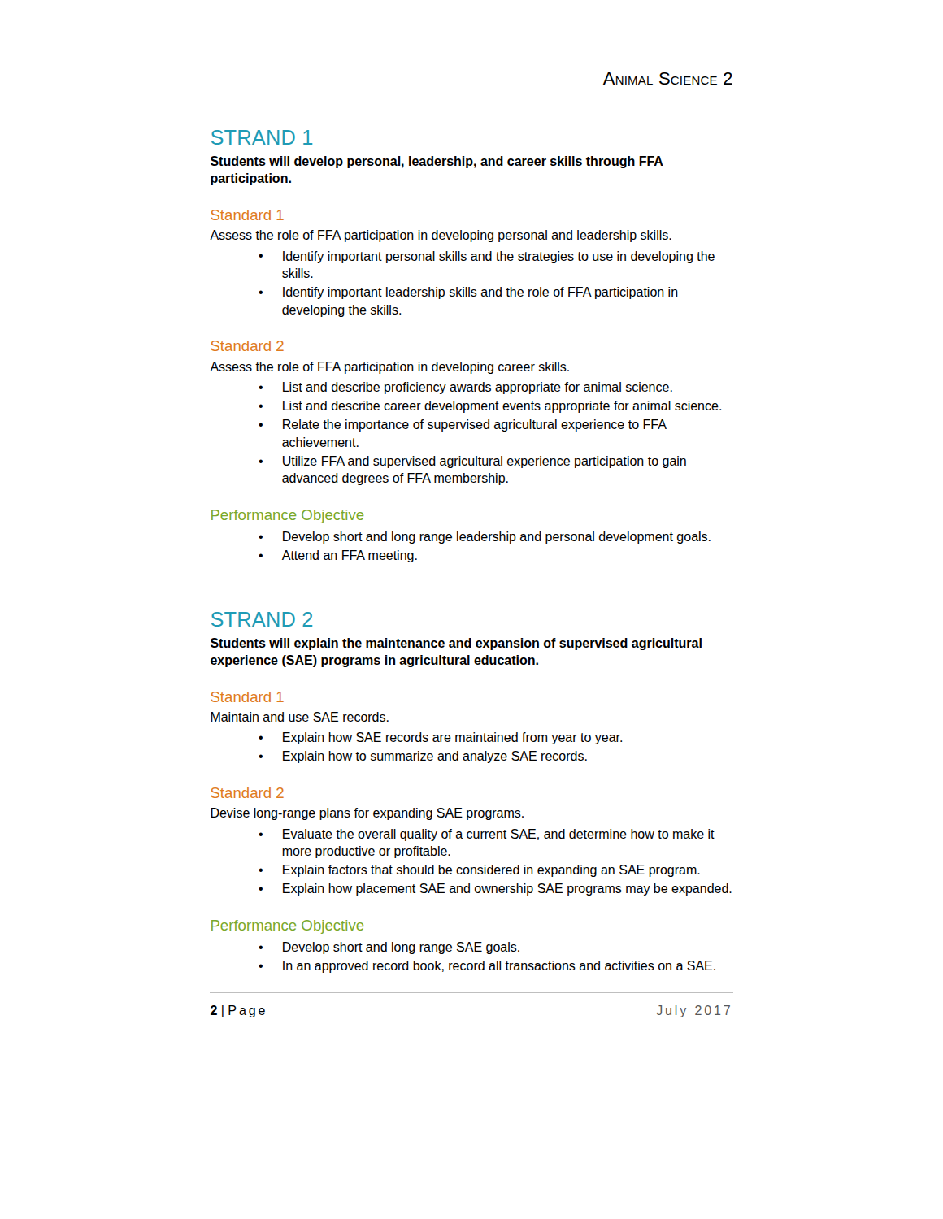Animal Science 2
STRAND 1
Students will develop personal, leadership, and career skills through FFA participation.
Standard 1
Assess the role of FFA participation in developing personal and leadership skills.
Identify important personal skills and the strategies to use in developing the skills.
Identify important leadership skills and the role of FFA participation in developing the skills.
Standard 2
Assess the role of FFA participation in developing career skills.
List and describe proficiency awards appropriate for animal science.
List and describe career development events appropriate for animal science.
Relate the importance of supervised agricultural experience to FFA achievement.
Utilize FFA and supervised agricultural experience participation to gain advanced degrees of FFA membership.
Performance Objective
Develop short and long range leadership and personal development goals.
Attend an FFA meeting.
STRAND 2
Students will explain the maintenance and expansion of supervised agricultural experience (SAE) programs in agricultural education.
Standard 1
Maintain and use SAE records.
Explain how SAE records are maintained from year to year.
Explain how to summarize and analyze SAE records.
Standard 2
Devise long-range plans for expanding SAE programs.
Evaluate the overall quality of a current SAE, and determine how to make it more productive or profitable.
Explain factors that should be considered in expanding an SAE program.
Explain how placement SAE and ownership SAE programs may be expanded.
Performance Objective
Develop short and long range SAE goals.
In an approved record book, record all transactions and activities on a SAE.
2 | Page
July 2017